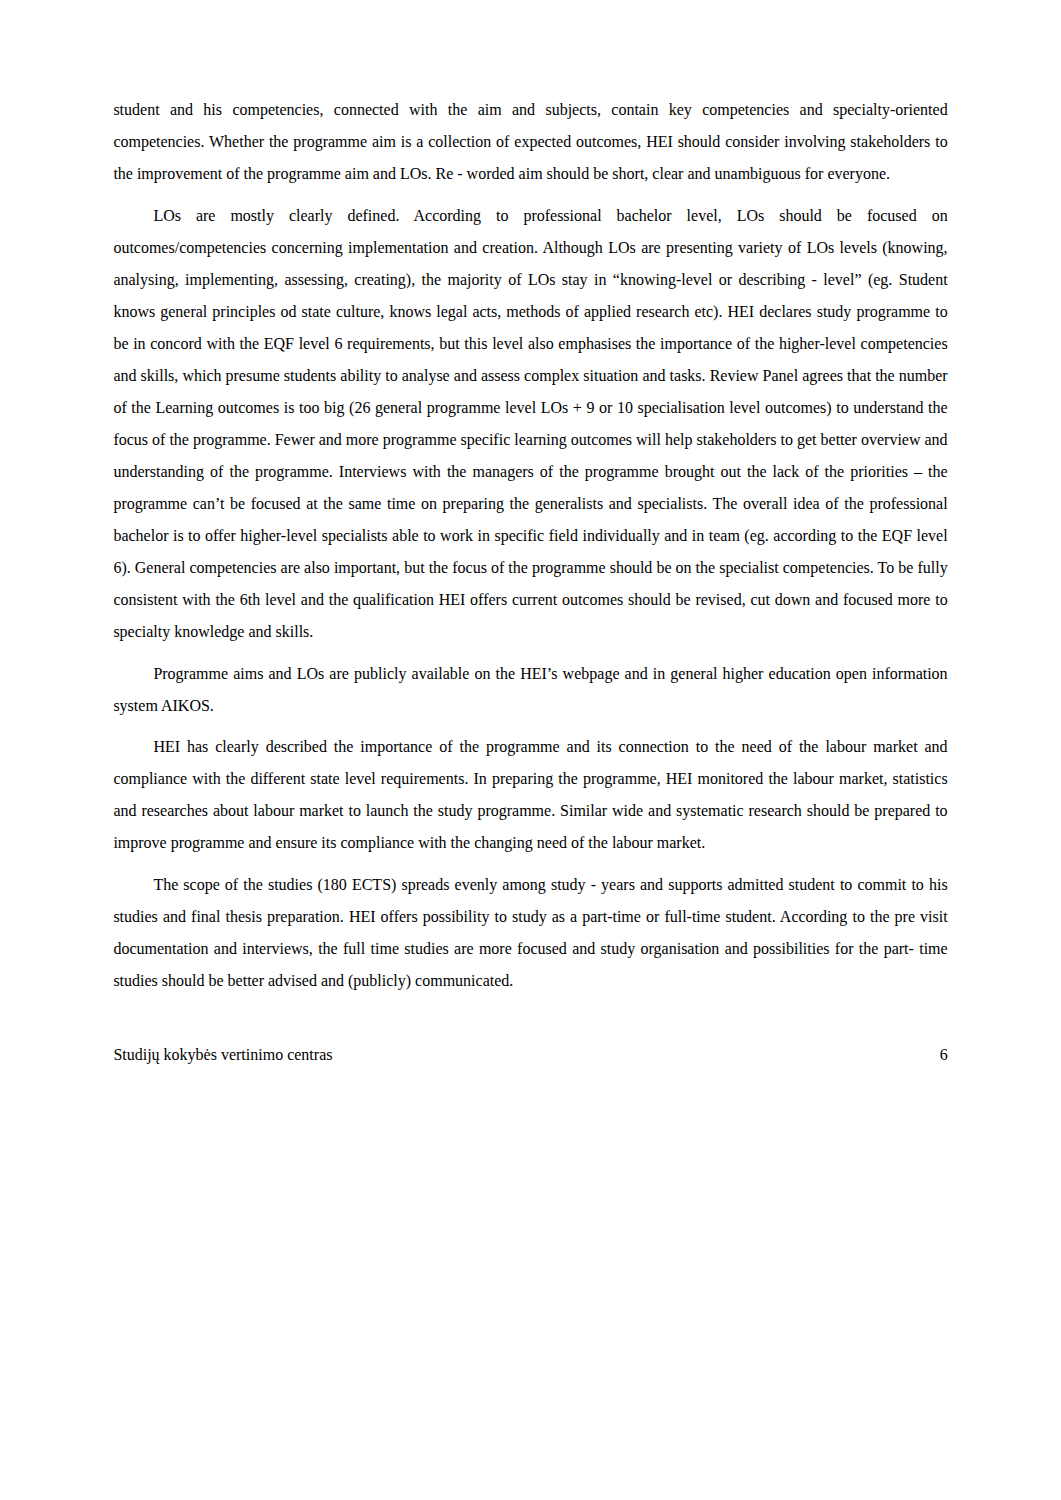student and his competencies, connected with the aim and subjects, contain key competencies and specialty-oriented competencies. Whether the programme aim is a collection of expected outcomes, HEI should consider involving stakeholders to the improvement of the programme aim and LOs. Re - worded aim should be short, clear and unambiguous for everyone.
LOs are mostly clearly defined. According to professional bachelor level, LOs should be focused on outcomes/competencies concerning implementation and creation. Although LOs are presenting variety of LOs levels (knowing, analysing, implementing, assessing, creating), the majority of LOs stay in “knowing-level or describing - level” (eg. Student knows general principles od state culture, knows legal acts, methods of applied research etc). HEI declares study programme to be in concord with the EQF level 6 requirements, but this level also emphasises the importance of the higher-level competencies and skills, which presume students ability to analyse and assess complex situation and tasks. Review Panel agrees that the number of the Learning outcomes is too big (26 general programme level LOs + 9 or 10 specialisation level outcomes) to understand the focus of the programme. Fewer and more programme specific learning outcomes will help stakeholders to get better overview and understanding of the programme. Interviews with the managers of the programme brought out the lack of the priorities – the programme can’t be focused at the same time on preparing the generalists and specialists. The overall idea of the professional bachelor is to offer higher-level specialists able to work in specific field individually and in team (eg. according to the EQF level 6). General competencies are also important, but the focus of the programme should be on the specialist competencies. To be fully consistent with the 6th level and the qualification HEI offers current outcomes should be revised, cut down and focused more to specialty knowledge and skills.
Programme aims and LOs are publicly available on the HEI’s webpage and in general higher education open information system AIKOS.
HEI has clearly described the importance of the programme and its connection to the need of the labour market and compliance with the different state level requirements. In preparing the programme, HEI monitored the labour market, statistics and researches about labour market to launch the study programme. Similar wide and systematic research should be prepared to improve programme and ensure its compliance with the changing need of the labour market.
The scope of the studies (180 ECTS) spreads evenly among study - years and supports admitted student to commit to his studies and final thesis preparation. HEI offers possibility to study as a part-time or full-time student. According to the pre visit documentation and interviews, the full time studies are more focused and study organisation and possibilities for the part- time studies should be better advised and (publicly) communicated.
Studijų kokybės vertinimo centras 6